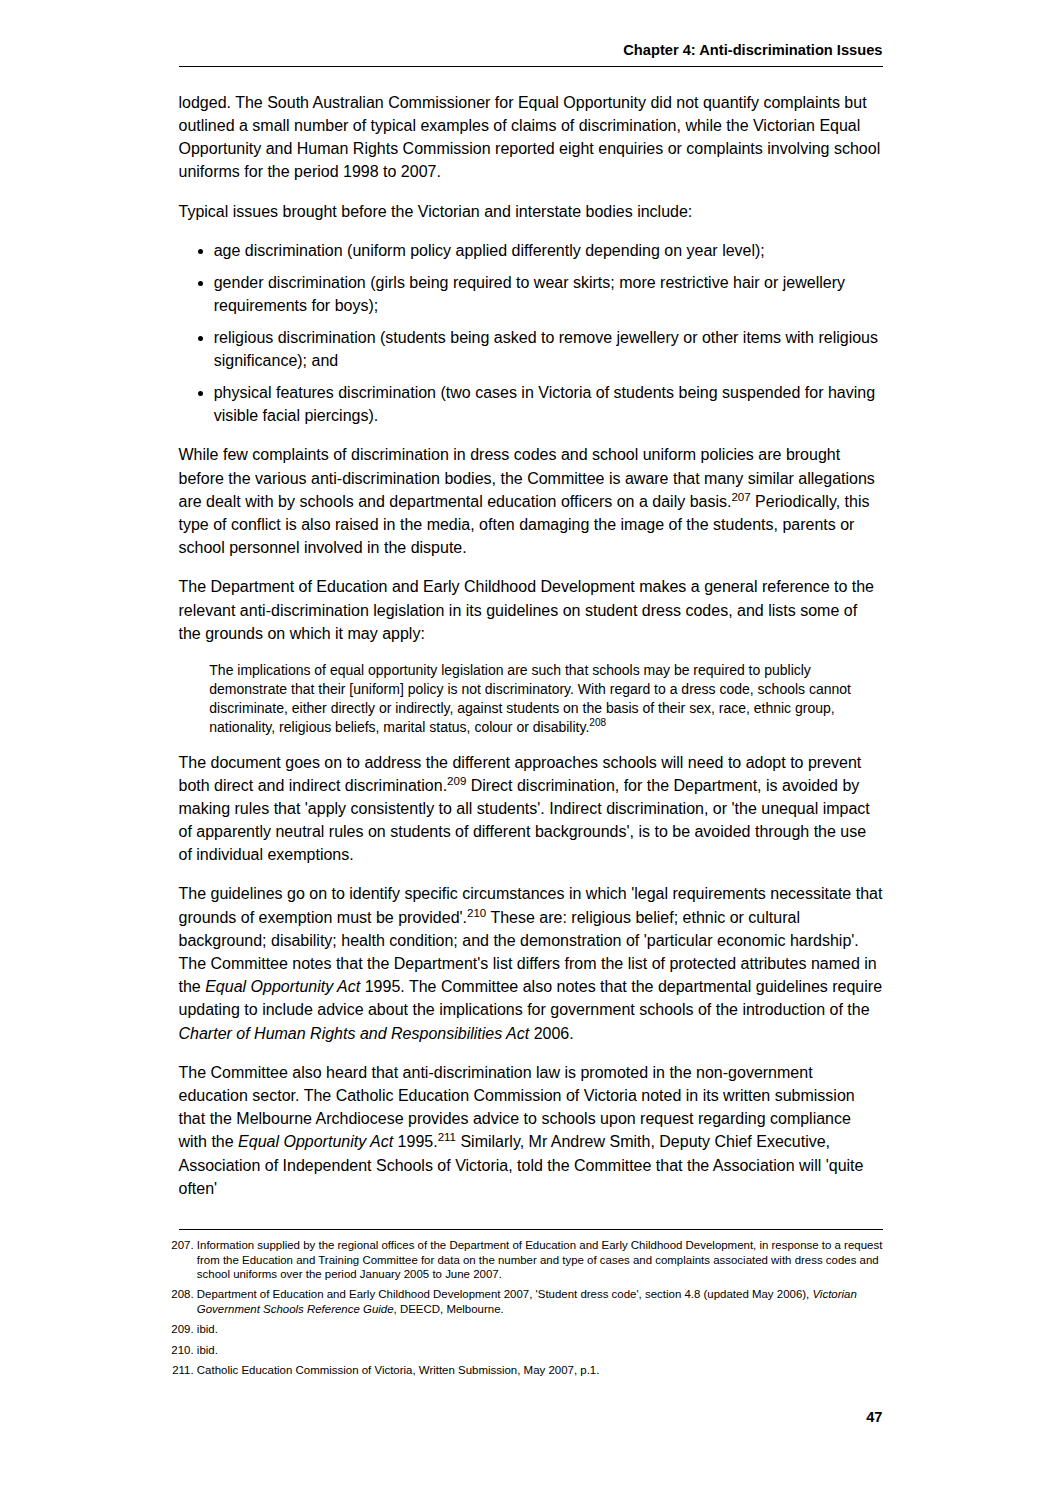Chapter 4: Anti-discrimination Issues
lodged. The South Australian Commissioner for Equal Opportunity did not quantify complaints but outlined a small number of typical examples of claims of discrimination, while the Victorian Equal Opportunity and Human Rights Commission reported eight enquiries or complaints involving school uniforms for the period 1998 to 2007.
Typical issues brought before the Victorian and interstate bodies include:
age discrimination (uniform policy applied differently depending on year level);
gender discrimination (girls being required to wear skirts; more restrictive hair or jewellery requirements for boys);
religious discrimination (students being asked to remove jewellery or other items with religious significance); and
physical features discrimination (two cases in Victoria of students being suspended for having visible facial piercings).
While few complaints of discrimination in dress codes and school uniform policies are brought before the various anti-discrimination bodies, the Committee is aware that many similar allegations are dealt with by schools and departmental education officers on a daily basis.207 Periodically, this type of conflict is also raised in the media, often damaging the image of the students, parents or school personnel involved in the dispute.
The Department of Education and Early Childhood Development makes a general reference to the relevant anti-discrimination legislation in its guidelines on student dress codes, and lists some of the grounds on which it may apply:
The implications of equal opportunity legislation are such that schools may be required to publicly demonstrate that their [uniform] policy is not discriminatory. With regard to a dress code, schools cannot discriminate, either directly or indirectly, against students on the basis of their sex, race, ethnic group, nationality, religious beliefs, marital status, colour or disability.208
The document goes on to address the different approaches schools will need to adopt to prevent both direct and indirect discrimination.209 Direct discrimination, for the Department, is avoided by making rules that 'apply consistently to all students'. Indirect discrimination, or 'the unequal impact of apparently neutral rules on students of different backgrounds', is to be avoided through the use of individual exemptions.
The guidelines go on to identify specific circumstances in which 'legal requirements necessitate that grounds of exemption must be provided'.210 These are: religious belief; ethnic or cultural background; disability; health condition; and the demonstration of 'particular economic hardship'. The Committee notes that the Department's list differs from the list of protected attributes named in the Equal Opportunity Act 1995. The Committee also notes that the departmental guidelines require updating to include advice about the implications for government schools of the introduction of the Charter of Human Rights and Responsibilities Act 2006.
The Committee also heard that anti-discrimination law is promoted in the non-government education sector. The Catholic Education Commission of Victoria noted in its written submission that the Melbourne Archdiocese provides advice to schools upon request regarding compliance with the Equal Opportunity Act 1995.211 Similarly, Mr Andrew Smith, Deputy Chief Executive, Association of Independent Schools of Victoria, told the Committee that the Association will 'quite often'
Information supplied by the regional offices of the Department of Education and Early Childhood Development, in response to a request from the Education and Training Committee for data on the number and type of cases and complaints associated with dress codes and school uniforms over the period January 2005 to June 2007.
Department of Education and Early Childhood Development 2007, 'Student dress code', section 4.8 (updated May 2006), Victorian Government Schools Reference Guide, DEECD, Melbourne.
ibid.
ibid.
Catholic Education Commission of Victoria, Written Submission, May 2007, p.1.
47